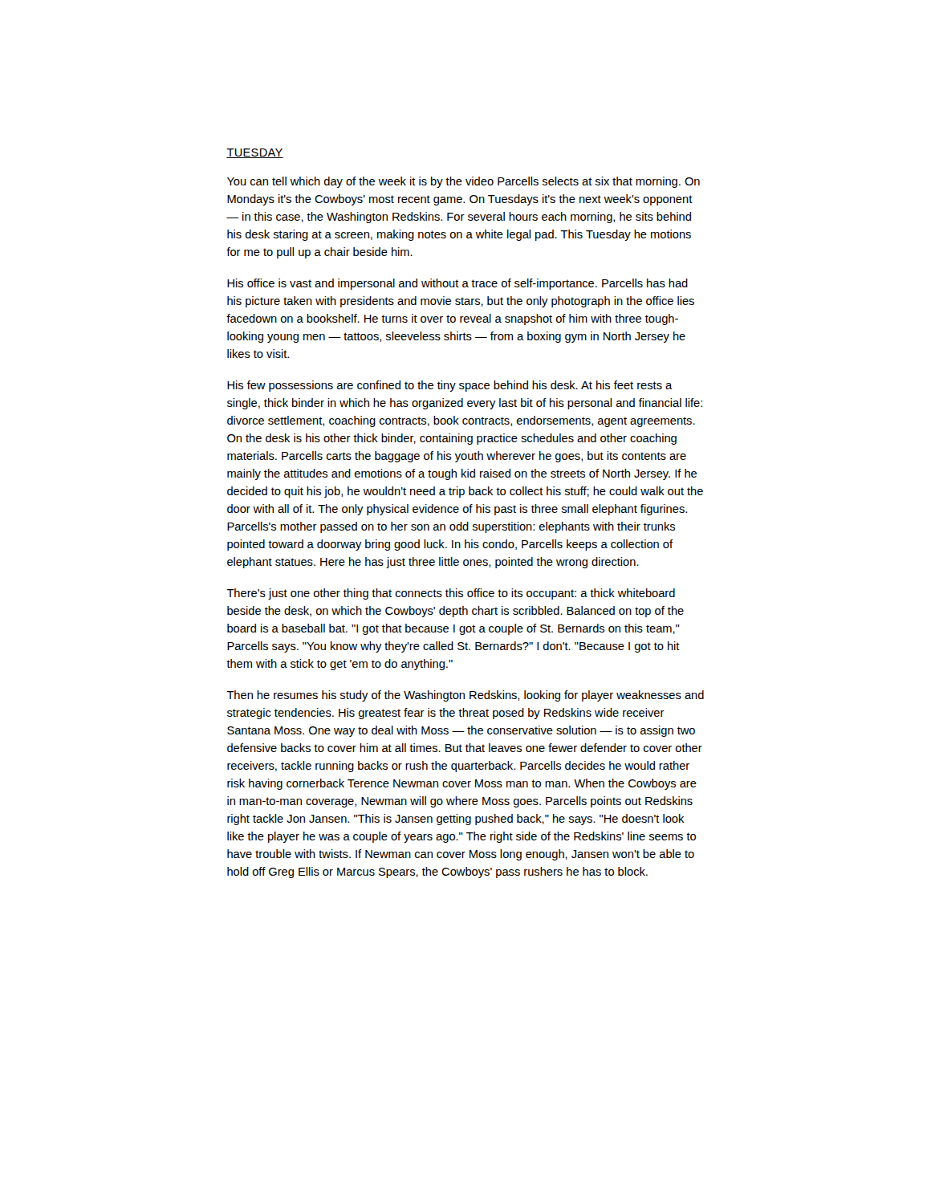TUESDAY
You can tell which day of the week it is by the video Parcells selects at six that morning. On Mondays it's the Cowboys' most recent game. On Tuesdays it's the next week's opponent — in this case, the Washington Redskins. For several hours each morning, he sits behind his desk staring at a screen, making notes on a white legal pad. This Tuesday he motions for me to pull up a chair beside him.
His office is vast and impersonal and without a trace of self-importance. Parcells has had his picture taken with presidents and movie stars, but the only photograph in the office lies facedown on a bookshelf. He turns it over to reveal a snapshot of him with three tough-looking young men — tattoos, sleeveless shirts — from a boxing gym in North Jersey he likes to visit.
His few possessions are confined to the tiny space behind his desk. At his feet rests a single, thick binder in which he has organized every last bit of his personal and financial life: divorce settlement, coaching contracts, book contracts, endorsements, agent agreements. On the desk is his other thick binder, containing practice schedules and other coaching materials. Parcells carts the baggage of his youth wherever he goes, but its contents are mainly the attitudes and emotions of a tough kid raised on the streets of North Jersey. If he decided to quit his job, he wouldn't need a trip back to collect his stuff; he could walk out the door with all of it. The only physical evidence of his past is three small elephant figurines. Parcells's mother passed on to her son an odd superstition: elephants with their trunks pointed toward a doorway bring good luck. In his condo, Parcells keeps a collection of elephant statues. Here he has just three little ones, pointed the wrong direction.
There's just one other thing that connects this office to its occupant: a thick whiteboard beside the desk, on which the Cowboys' depth chart is scribbled. Balanced on top of the board is a baseball bat. "I got that because I got a couple of St. Bernards on this team," Parcells says. "You know why they're called St. Bernards?" I don't. "Because I got to hit them with a stick to get 'em to do anything."
Then he resumes his study of the Washington Redskins, looking for player weaknesses and strategic tendencies. His greatest fear is the threat posed by Redskins wide receiver Santana Moss. One way to deal with Moss — the conservative solution — is to assign two defensive backs to cover him at all times. But that leaves one fewer defender to cover other receivers, tackle running backs or rush the quarterback. Parcells decides he would rather risk having cornerback Terence Newman cover Moss man to man. When the Cowboys are in man-to-man coverage, Newman will go where Moss goes. Parcells points out Redskins right tackle Jon Jansen. "This is Jansen getting pushed back," he says. "He doesn't look like the player he was a couple of years ago." The right side of the Redskins' line seems to have trouble with twists. If Newman can cover Moss long enough, Jansen won't be able to hold off Greg Ellis or Marcus Spears, the Cowboys' pass rushers he has to block.